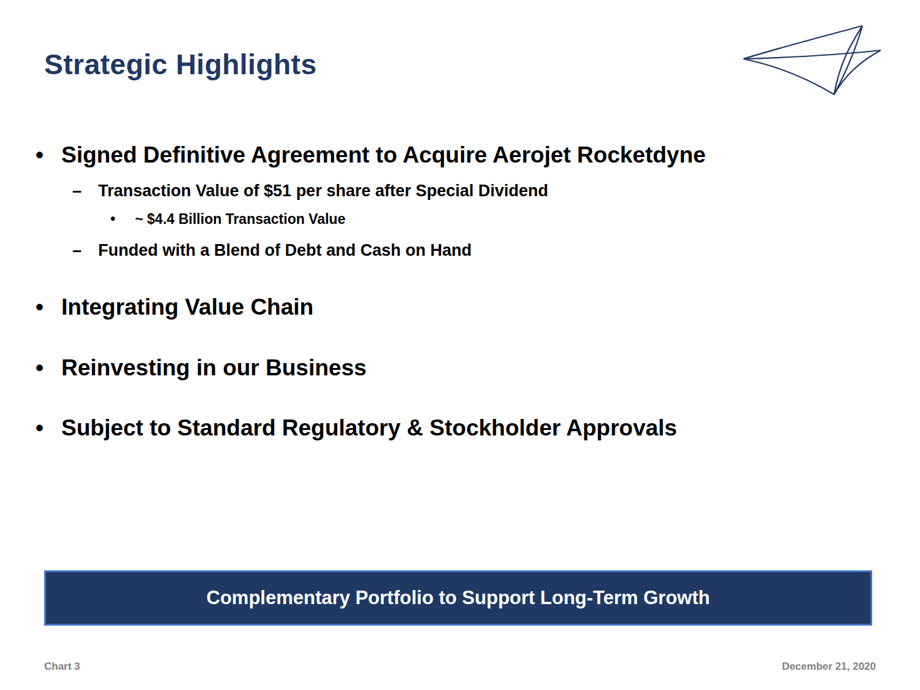Strategic Highlights
Signed Definitive Agreement to Acquire Aerojet Rocketdyne
Transaction Value of $51 per share after Special Dividend
~ $4.4 Billion Transaction Value
Funded with a Blend of Debt and Cash on Hand
Integrating Value Chain
Reinvesting in our Business
Subject to Standard Regulatory & Stockholder Approvals
Complementary Portfolio to Support Long-Term Growth
Chart 3
December 21, 2020